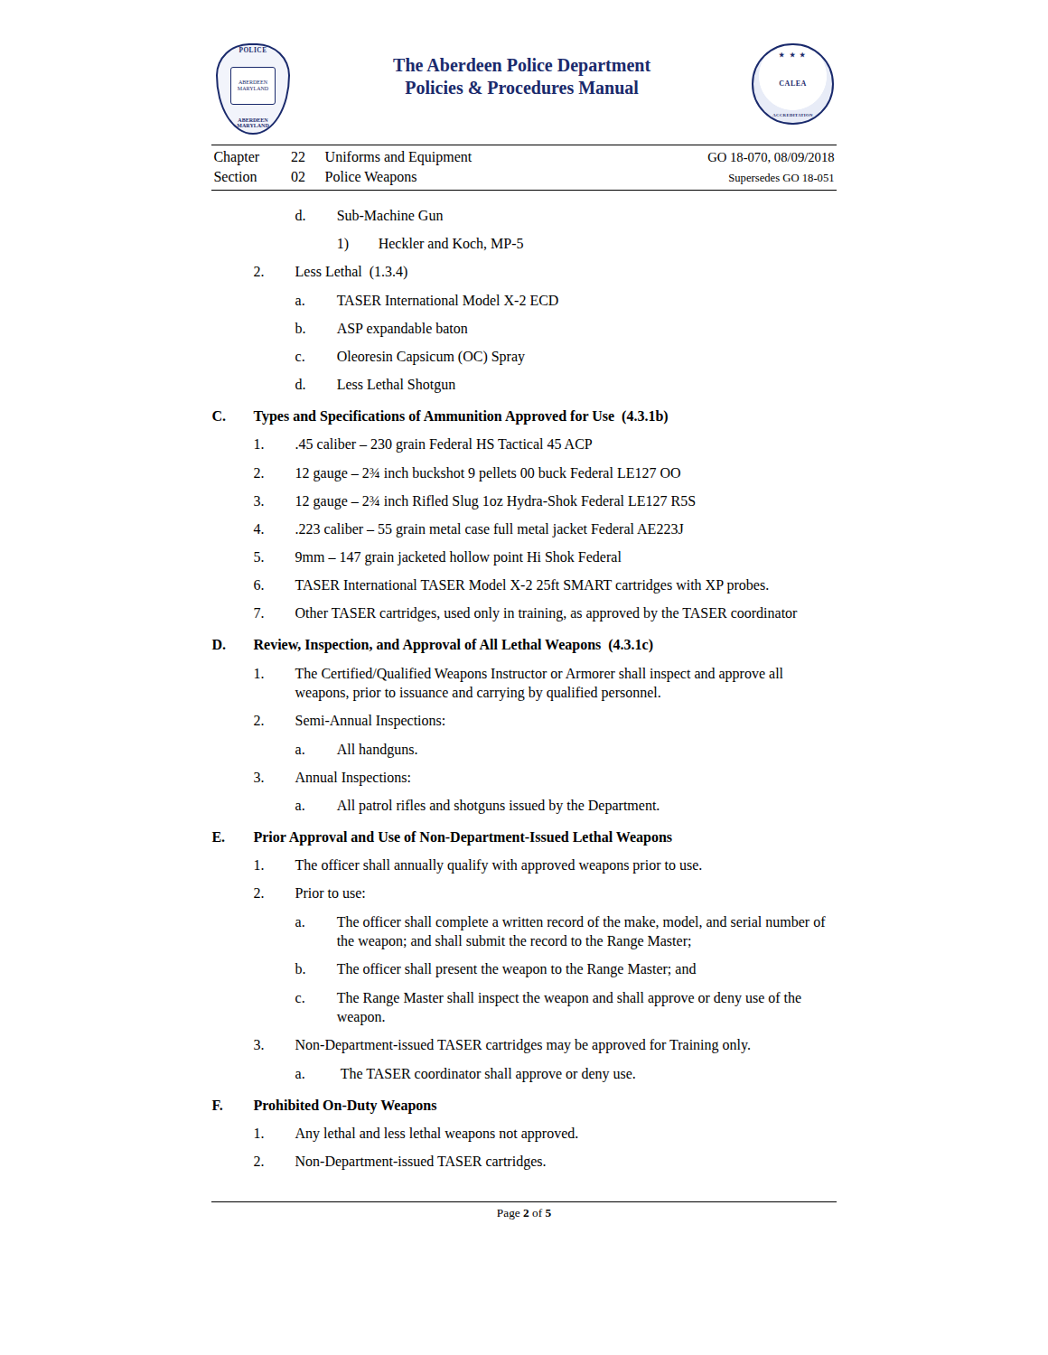POLICE
ABERDEEN
MARYLAND
ABERDEEN
MARYLAND
The Aberdeen Police Department
Policies & Procedures Manual
CALEA
| Chapter | 22 | Uniforms and Equipment | GO 18-070, 08/09/2018 |
| Section | 02 | Police Weapons | Supersedes GO 18-051 |
d. Sub-Machine Gun
1) Heckler and Koch, MP-5
2. Less Lethal (1.3.4)
a. TASER International Model X-2 ECD
b. ASP expandable baton
c. Oleoresin Capsicum (OC) Spray
d. Less Lethal Shotgun
C. Types and Specifications of Ammunition Approved for Use (4.3.1b)
1..45 caliber – 230 grain Federal HS Tactical 45 ACP
2. 12 gauge – 2¾ inch buckshot 9 pellets 00 buck Federal LE127 OO
3. 12 gauge – 2¾ inch Rifled Slug 1oz Hydra-Shok Federal LE127 R5S
4..223 caliber – 55 grain metal case full metal jacket Federal AE223J
5. 9mm – 147 grain jacketed hollow point Hi Shok Federal
6. TASER International TASER Model X-2 25ft SMART cartridges with XP probes.
7. Other TASER cartridges, used only in training, as approved by the TASER coordinator
D. Review, Inspection, and Approval of All Lethal Weapons (4.3.1c)
1. The Certified/Qualified Weapons Instructor or Armorer shall inspect and approve all weapons, prior to issuance and carrying by qualified personnel.
2. Semi-Annual Inspections:
a. All handguns.
3. Annual Inspections:
a. All patrol rifles and shotguns issued by the Department.
E. Prior Approval and Use of Non-Department-Issued Lethal Weapons
1. The officer shall annually qualify with approved weapons prior to use.
2. Prior to use:
a. The officer shall complete a written record of the make, model, and serial number of the weapon; and shall submit the record to the Range Master;
b. The officer shall present the weapon to the Range Master; and
c. The Range Master shall inspect the weapon and shall approve or deny use of the weapon.
3. Non-Department-issued TASER cartridges may be approved for Training only.
a. The TASER coordinator shall approve or deny use.
F. Prohibited On-Duty Weapons
1. Any lethal and less lethal weapons not approved.
2. Non-Department-issued TASER cartridges.
Page 2 of 5